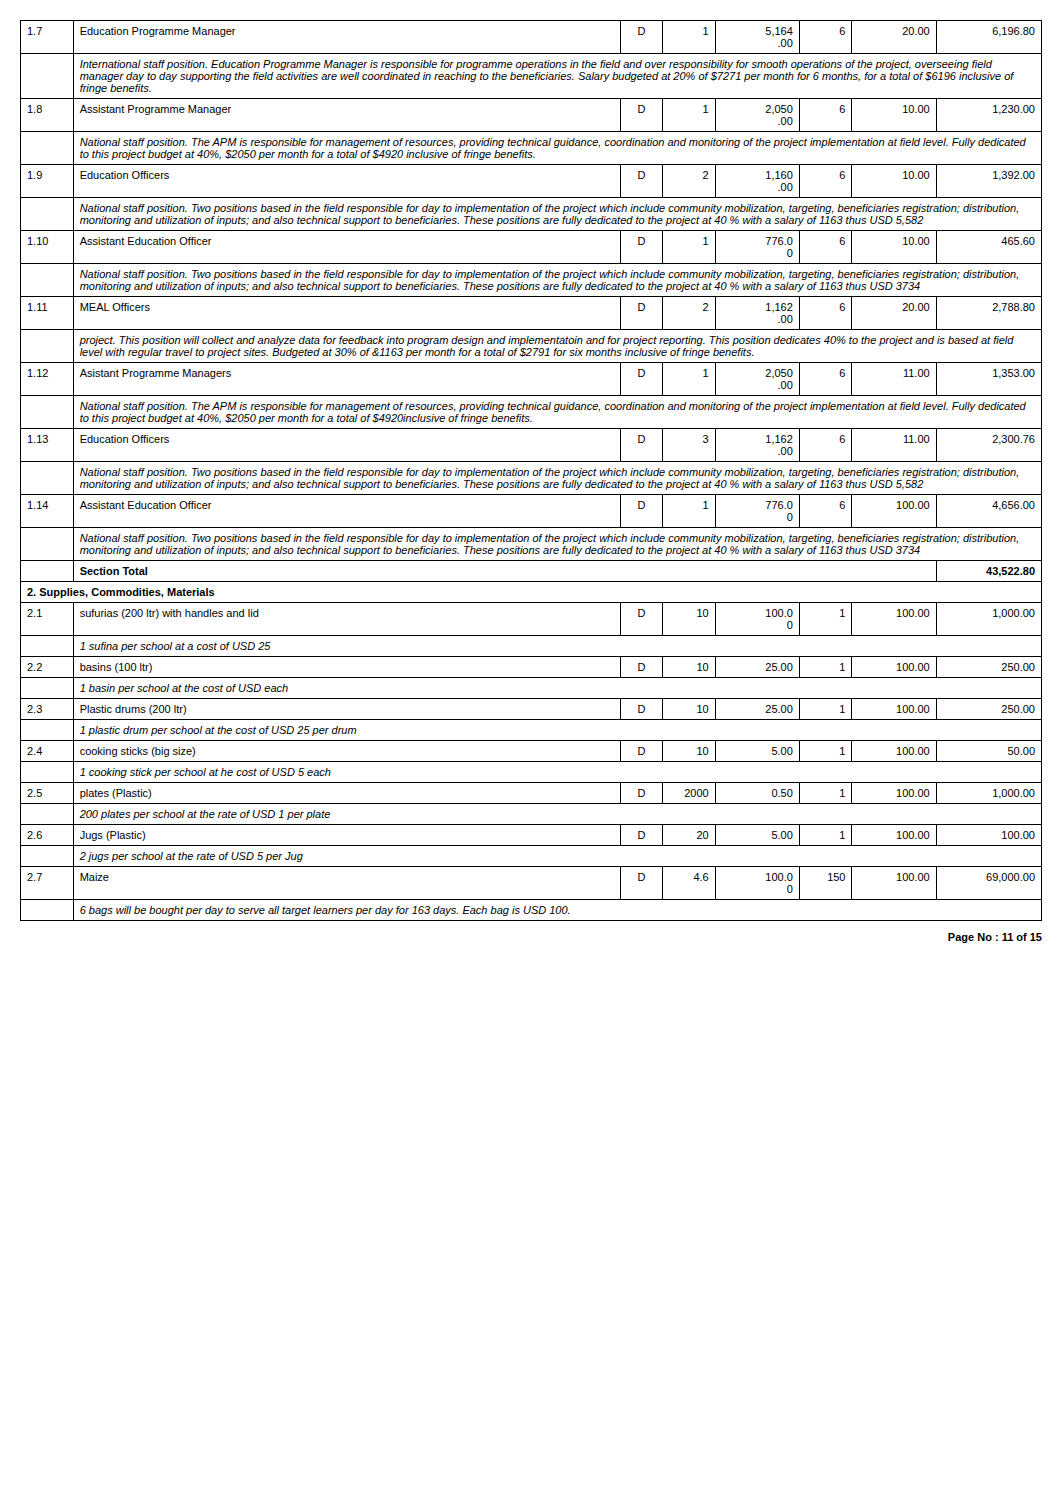| 1.7 | Education Programme Manager | D | 1 | 5,164 .00 | 6 | 20.00 | 6,196.80 |
| | International staff position. Education Programme Manager is responsible for programme operations in the field and over responsibility for smooth operations of the project, overseeing field manager day to day supporting the field activities are well coordinated in reaching to the beneficiaries. Salary budgeted at 20% of $7271 per month for 6 months, for a total of $6196 inclusive of fringe benefits. |
| 1.8 | Assistant Programme Manager | D | 1 | 2,050 .00 | 6 | 10.00 | 1,230.00 |
| | National staff position. The APM is responsible for management of resources, providing technical guidance, coordination and monitoring of the project implementation at field level. Fully dedicated to this project budget at 40%, $2050 per month for a total of $4920 inclusive of fringe benefits. |
| 1.9 | Education Officers | D | 2 | 1,160 .00 | 6 | 10.00 | 1,392.00 |
| | National staff position. Two positions based in the field responsible for day to implementation of the project which include community mobilization, targeting, beneficiaries registration; distribution, monitoring and utilization of inputs; and also technical support to beneficiaries. These positions are fully dedicated to the project at 40 % with a salary of 1163 thus USD 5,582 |
| 1.10 | Assistant Education Officer | D | 1 | 776.0 0 | 6 | 10.00 | 465.60 |
| | National staff position. Two positions based in the field responsible for day to implementation of the project which include community mobilization, targeting, beneficiaries registration; distribution, monitoring and utilization of inputs; and also technical support to beneficiaries. These positions are fully dedicated to the project at 40 % with a salary of 1163 thus USD 3734 |
| 1.11 | MEAL Officers | D | 2 | 1,162 .00 | 6 | 20.00 | 2,788.80 |
| | project. This position will collect and analyze data for feedback into program design and implementatoin and for project reporting. This position dedicates 40% to the project and is based at field level with regular travel to project sites. Budgeted at 30% of &1163 per month for a total of $2791 for six months inclusive of fringe benefits. |
| 1.12 | Asistant Programme Managers | D | 1 | 2,050 .00 | 6 | 11.00 | 1,353.00 |
| | National staff position. The APM is responsible for management of resources, providing technical guidance, coordination and monitoring of the project implementation at field level. Fully dedicated to this project budget at 40%, $2050 per month for a total of $4920inclusive of fringe benefits. |
| 1.13 | Education Officers | D | 3 | 1,162 .00 | 6 | 11.00 | 2,300.76 |
| | National staff position. Two positions based in the field responsible for day to implementation of the project which include community mobilization, targeting, beneficiaries registration; distribution, monitoring and utilization of inputs; and also technical support to beneficiaries. These positions are fully dedicated to the project at 40 % with a salary of 1163 thus USD 5,582 |
| 1.14 | Assistant Education Officer | D | 1 | 776.0 0 | 6 | 100.00 | 4,656.00 |
| | National staff position. Two positions based in the field responsible for day to implementation of the project which include community mobilization, targeting, beneficiaries registration; distribution, monitoring and utilization of inputs; and also technical support to beneficiaries. These positions are fully dedicated to the project at 40 % with a salary of 1163 thus USD 3734 |
| | Section Total | 43,522.80 |
| 2. Supplies, Commodities, Materials |
| 2.1 | sufurias (200 ltr) with handles and lid | D | 10 | 100.0 0 | 1 | 100.00 | 1,000.00 |
| | 1 sufina per school at a cost of USD 25 |
| 2.2 | basins (100 ltr) | D | 10 | 25.00 | 1 | 100.00 | 250.00 |
| | 1 basin per school at the cost of USD each |
| 2.3 | Plastic drums (200 ltr) | D | 10 | 25.00 | 1 | 100.00 | 250.00 |
| | 1 plastic drum per school at the cost of USD 25 per drum |
| 2.4 | cooking sticks (big size) | D | 10 | 5.00 | 1 | 100.00 | 50.00 |
| | 1 cooking stick per school at he cost of USD 5 each |
| 2.5 | plates (Plastic) | D | 2000 | 0.50 | 1 | 100.00 | 1,000.00 |
| | 200 plates per school at the rate of USD 1 per plate |
| 2.6 | Jugs (Plastic) | D | 20 | 5.00 | 1 | 100.00 | 100.00 |
| | 2 jugs per school at the rate of USD 5 per Jug |
| 2.7 | Maize | D | 4.6 | 100.0 0 | 150 | 100.00 | 69,000.00 |
| | 6 bags will be bought per day to serve all target learners per day for 163 days. Each bag is USD 100. |
Page No : 11 of 15